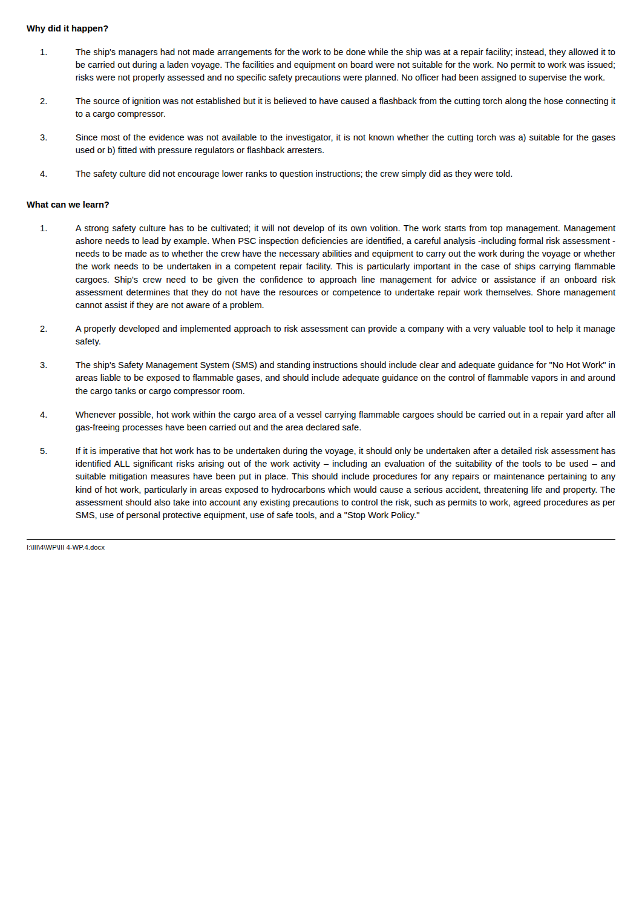Why did it happen?
The ship's managers had not made arrangements for the work to be done while the ship was at a repair facility; instead, they allowed it to be carried out during a laden voyage. The facilities and equipment on board were not suitable for the work. No permit to work was issued; risks were not properly assessed and no specific safety precautions were planned. No officer had been assigned to supervise the work.
The source of ignition was not established but it is believed to have caused a flashback from the cutting torch along the hose connecting it to a cargo compressor.
Since most of the evidence was not available to the investigator, it is not known whether the cutting torch was a) suitable for the gases used or b) fitted with pressure regulators or flashback arresters.
The safety culture did not encourage lower ranks to question instructions; the crew simply did as they were told.
What can we learn?
A strong safety culture has to be cultivated; it will not develop of its own volition. The work starts from top management. Management ashore needs to lead by example. When PSC inspection deficiencies are identified, a careful analysis -including formal risk assessment - needs to be made as to whether the crew have the necessary abilities and equipment to carry out the work during the voyage or whether the work needs to be undertaken in a competent repair facility. This is particularly important in the case of ships carrying flammable cargoes. Ship's crew need to be given the confidence to approach line management for advice or assistance if an onboard risk assessment determines that they do not have the resources or competence to undertake repair work themselves. Shore management cannot assist if they are not aware of a problem.
A properly developed and implemented approach to risk assessment can provide a company with a very valuable tool to help it manage safety.
The ship's Safety Management System (SMS) and standing instructions should include clear and adequate guidance for "No Hot Work" in areas liable to be exposed to flammable gases, and should include adequate guidance on the control of flammable vapors in and around the cargo tanks or cargo compressor room.
Whenever possible, hot work within the cargo area of a vessel carrying flammable cargoes should be carried out in a repair yard after all gas-freeing processes have been carried out and the area declared safe.
If it is imperative that hot work has to be undertaken during the voyage, it should only be undertaken after a detailed risk assessment has identified ALL significant risks arising out of the work activity – including an evaluation of the suitability of the tools to be used – and suitable mitigation measures have been put in place. This should include procedures for any repairs or maintenance pertaining to any kind of hot work, particularly in areas exposed to hydrocarbons which would cause a serious accident, threatening life and property. The assessment should also take into account any existing precautions to control the risk, such as permits to work, agreed procedures as per SMS, use of personal protective equipment, use of safe tools, and a "Stop Work Policy."
I:\III\4\WP\III 4-WP.4.docx